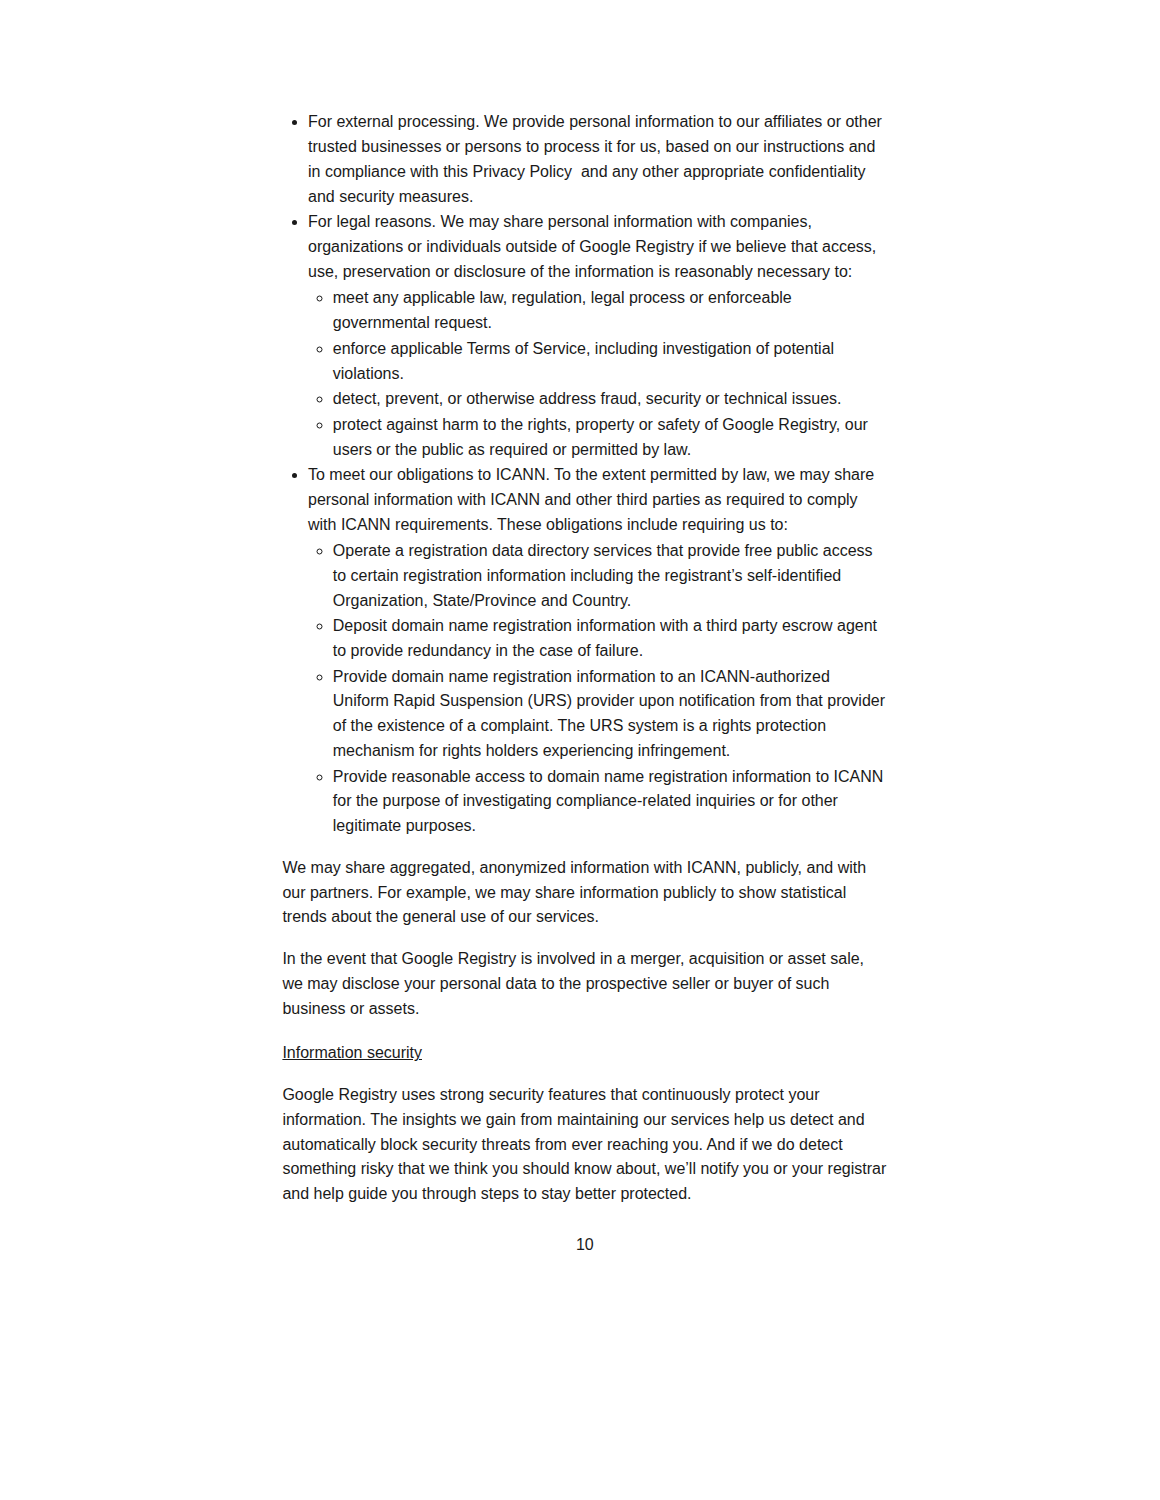For external processing. We provide personal information to our affiliates or other trusted businesses or persons to process it for us, based on our instructions and in compliance with this Privacy Policy and any other appropriate confidentiality and security measures.
For legal reasons. We may share personal information with companies, organizations or individuals outside of Google Registry if we believe that access, use, preservation or disclosure of the information is reasonably necessary to:
meet any applicable law, regulation, legal process or enforceable governmental request.
enforce applicable Terms of Service, including investigation of potential violations.
detect, prevent, or otherwise address fraud, security or technical issues.
protect against harm to the rights, property or safety of Google Registry, our users or the public as required or permitted by law.
To meet our obligations to ICANN. To the extent permitted by law, we may share personal information with ICANN and other third parties as required to comply with ICANN requirements. These obligations include requiring us to:
Operate a registration data directory services that provide free public access to certain registration information including the registrant’s self-identified Organization, State/Province and Country.
Deposit domain name registration information with a third party escrow agent to provide redundancy in the case of failure.
Provide domain name registration information to an ICANN-authorized Uniform Rapid Suspension (URS) provider upon notification from that provider of the existence of a complaint. The URS system is a rights protection mechanism for rights holders experiencing infringement.
Provide reasonable access to domain name registration information to ICANN for the purpose of investigating compliance-related inquiries or for other legitimate purposes.
We may share aggregated, anonymized information with ICANN, publicly, and with our partners. For example, we may share information publicly to show statistical trends about the general use of our services.
In the event that Google Registry is involved in a merger, acquisition or asset sale, we may disclose your personal data to the prospective seller or buyer of such business or assets.
Information security
Google Registry uses strong security features that continuously protect your information. The insights we gain from maintaining our services help us detect and automatically block security threats from ever reaching you. And if we do detect something risky that we think you should know about, we’ll notify you or your registrar and help guide you through steps to stay better protected.
10